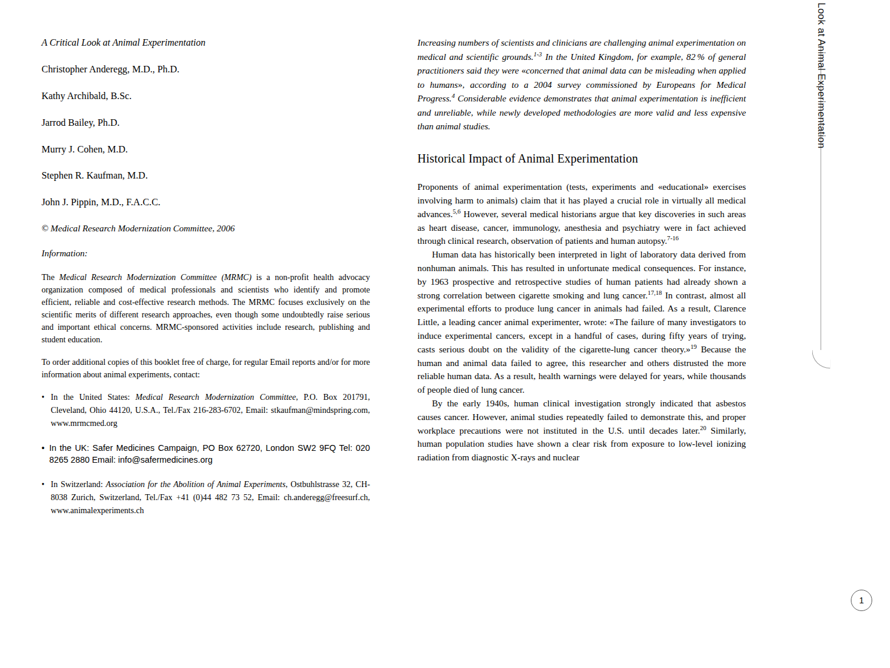A Critical Look at Animal Experimentation
Christopher Anderegg, M.D., Ph.D.
Kathy Archibald, B.Sc.
Jarrod Bailey, Ph.D.
Murry J. Cohen, M.D.
Stephen R. Kaufman, M.D.
John J. Pippin, M.D., F.A.C.C.
© Medical Research Modernization Committee, 2006
Information:
The Medical Research Modernization Committee (MRMC) is a non-profit health advocacy organization composed of medical professionals and scientists who identify and promote efficient, reliable and cost-effective research methods. The MRMC focuses exclusively on the scientific merits of different research approaches, even though some undoubtedly raise serious and important ethical concerns. MRMC-sponsored activities include research, publishing and student education.
To order additional copies of this booklet free of charge, for regular Email reports and/or for more information about animal experiments, contact:
In the United States: Medical Research Modernization Committee, P.O. Box 201791, Cleveland, Ohio 44120, U.S.A., Tel./Fax 216-283-6702, Email: stkaufman@mindspring.com, www.mrmcmed.org
In the UK: Safer Medicines Campaign, PO Box 62720, London SW2 9FQ Tel: 020 8265 2880 Email: info@safermedicines.org
In Switzerland: Association for the Abolition of Animal Experiments, Ostbuhlstrasse 32, CH-8038 Zurich, Switzerland, Tel./Fax +41 (0)44 482 73 52, Email: ch.anderegg@freesurf.ch, www.animalexperiments.ch
Increasing numbers of scientists and clinicians are challenging animal experimentation on medical and scientific grounds.1-3 In the United Kingdom, for example, 82 % of general practitioners said they were «concerned that animal data can be misleading when applied to humans», according to a 2004 survey commissioned by Europeans for Medical Progress.4 Considerable evidence demonstrates that animal experimentation is inefficient and unreliable, while newly developed methodologies are more valid and less expensive than animal studies.
Historical Impact of Animal Experimentation
Proponents of animal experimentation (tests, experiments and «educational» exercises involving harm to animals) claim that it has played a crucial role in virtually all medical advances.5,6 However, several medical historians argue that key discoveries in such areas as heart disease, cancer, immunology, anesthesia and psychiatry were in fact achieved through clinical research, observation of patients and human autopsy.7-16
Human data has historically been interpreted in light of laboratory data derived from nonhuman animals. This has resulted in unfortunate medical consequences. For instance, by 1963 prospective and retrospective studies of human patients had already shown a strong correlation between cigarette smoking and lung cancer.17,18 In contrast, almost all experimental efforts to produce lung cancer in animals had failed. As a result, Clarence Little, a leading cancer animal experimenter, wrote: «The failure of many investigators to induce experimental cancers, except in a handful of cases, during fifty years of trying, casts serious doubt on the validity of the cigarette-lung cancer theory.»19 Because the human and animal data failed to agree, this researcher and others distrusted the more reliable human data. As a result, health warnings were delayed for years, while thousands of people died of lung cancer.
By the early 1940s, human clinical investigation strongly indicated that asbestos causes cancer. However, animal studies repeatedly failed to demonstrate this, and proper workplace precautions were not instituted in the U.S. until decades later.20 Similarly, human population studies have shown a clear risk from exposure to low-level ionizing radiation from diagnostic X-rays and nuclear
A Critical Look at Animal Experimentation
1